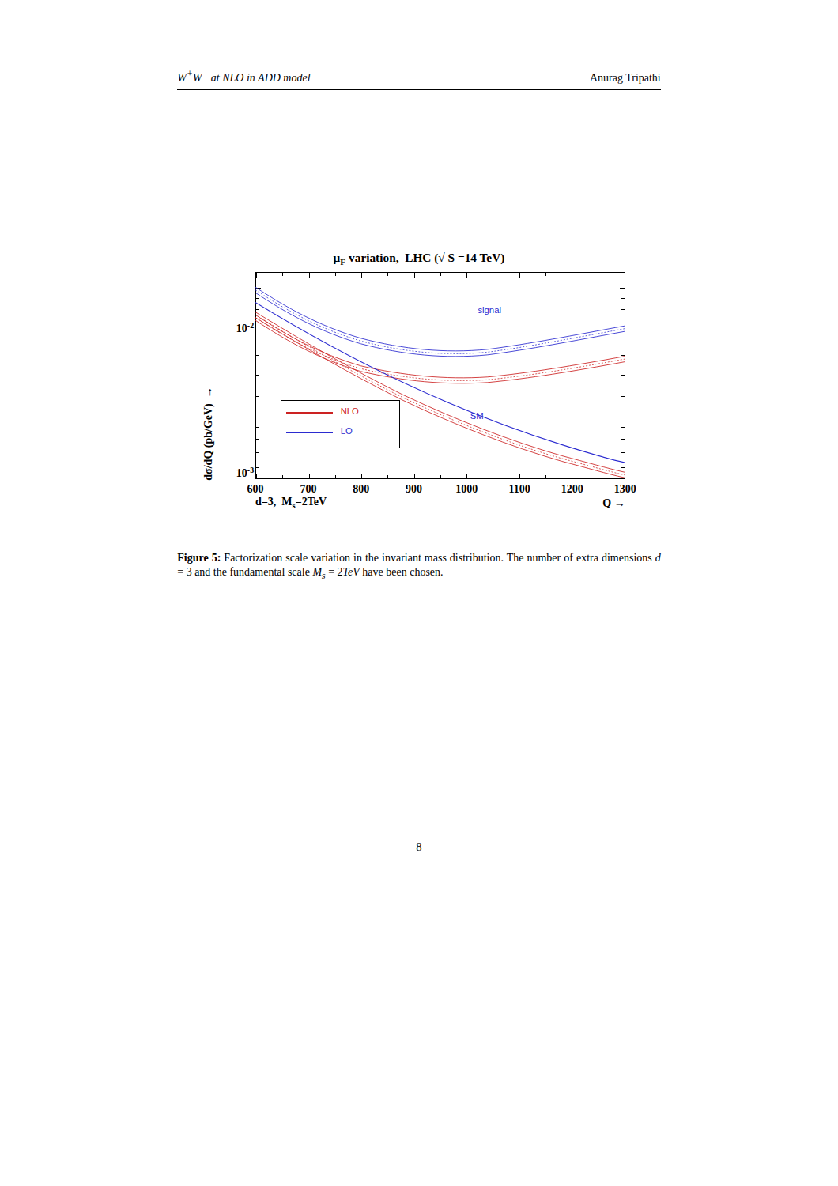W+W− at NLO in ADD model
Anurag Tripathi
PoS(RADCOR2011)046
μF variation, LHC (√ S =14 TeV)
dσ/dQ (pb/GeV) →
10-2 10-3
signal
SM
NLO
LO
600 700 800 900 1000 1100 1200 1300
d=3, Ms=2TeV
Q →
Figure 5: Factorization scale variation in the invariant mass distribution. The number of extra dimensions d = 3 and the fundamental scale Ms = 2TeV have been chosen.
8